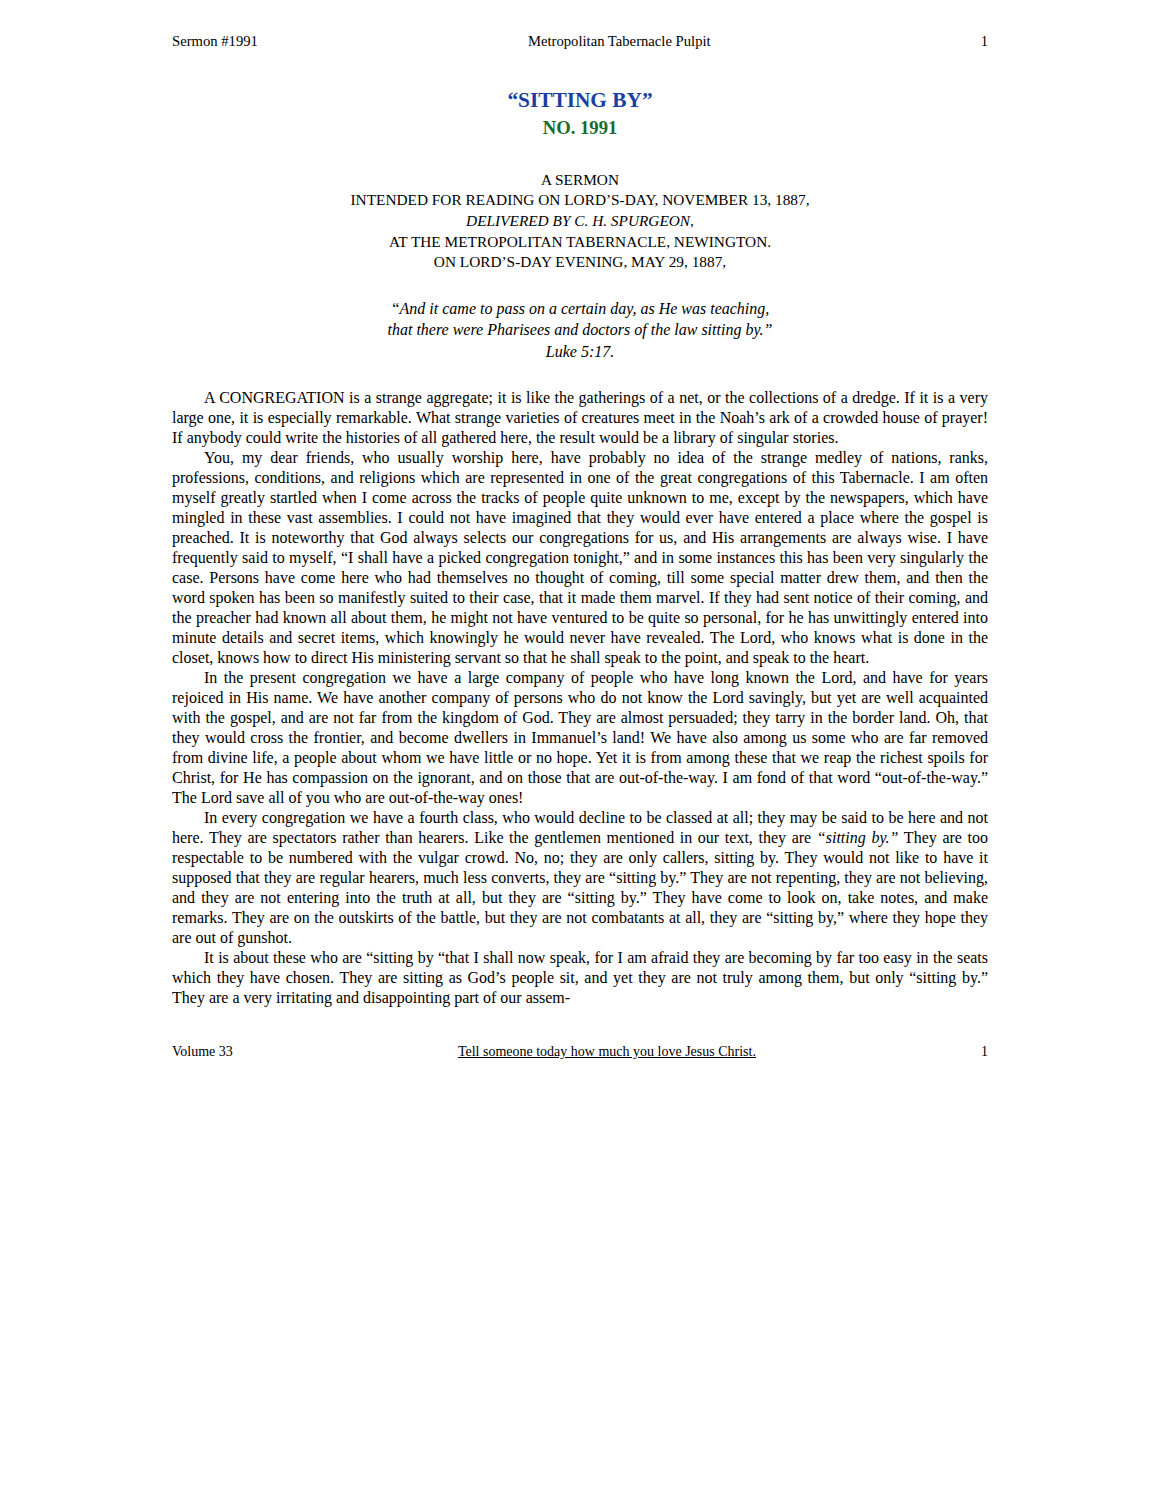Sermon #1991 Metropolitan Tabernacle Pulpit 1
“SITTING BY”
NO. 1991
A SERMON
INTENDED FOR READING ON LORD’S-DAY, NOVEMBER 13, 1887,
DELIVERED BY C. H. SPURGEON,
AT THE METROPOLITAN TABERNACLE, NEWINGTON.
ON LORD’S-DAY EVENING, MAY 29, 1887,
“And it came to pass on a certain day, as He was teaching,
that there were Pharisees and doctors of the law sitting by.”
Luke 5:17.
A CONGREGATION is a strange aggregate; it is like the gatherings of a net, or the collections of a dredge. If it is a very large one, it is especially remarkable. What strange varieties of creatures meet in the Noah’s ark of a crowded house of prayer! If anybody could write the histories of all gathered here, the result would be a library of singular stories.
You, my dear friends, who usually worship here, have probably no idea of the strange medley of nations, ranks, professions, conditions, and religions which are represented in one of the great congregations of this Tabernacle. I am often myself greatly startled when I come across the tracks of people quite unknown to me, except by the newspapers, which have mingled in these vast assemblies. I could not have imagined that they would ever have entered a place where the gospel is preached. It is noteworthy that God always selects our congregations for us, and His arrangements are always wise. I have frequently said to myself, “I shall have a picked congregation tonight,” and in some instances this has been very singularly the case. Persons have come here who had themselves no thought of coming, till some special matter drew them, and then the word spoken has been so manifestly suited to their case, that it made them marvel. If they had sent notice of their coming, and the preacher had known all about them, he might not have ventured to be quite so personal, for he has unwittingly entered into minute details and secret items, which knowingly he would never have revealed. The Lord, who knows what is done in the closet, knows how to direct His ministering servant so that he shall speak to the point, and speak to the heart.
In the present congregation we have a large company of people who have long known the Lord, and have for years rejoiced in His name. We have another company of persons who do not know the Lord savingly, but yet are well acquainted with the gospel, and are not far from the kingdom of God. They are almost persuaded; they tarry in the border land. Oh, that they would cross the frontier, and become dwellers in Immanuel’s land! We have also among us some who are far removed from divine life, a people about whom we have little or no hope. Yet it is from among these that we reap the richest spoils for Christ, for He has compassion on the ignorant, and on those that are out-of-the-way. I am fond of that word “out-of-the-way.” The Lord save all of you who are out-of-the-way ones!
In every congregation we have a fourth class, who would decline to be classed at all; they may be said to be here and not here. They are spectators rather than hearers. Like the gentlemen mentioned in our text, they are “sitting by.” They are too respectable to be numbered with the vulgar crowd. No, no; they are only callers, sitting by. They would not like to have it supposed that they are regular hearers, much less converts, they are “sitting by.” They are not repenting, they are not believing, and they are not entering into the truth at all, but they are “sitting by.” They have come to look on, take notes, and make remarks. They are on the outskirts of the battle, but they are not combatants at all, they are “sitting by,” where they hope they are out of gunshot.
It is about these who are “sitting by “that I shall now speak, for I am afraid they are becoming by far too easy in the seats which they have chosen. They are sitting as God’s people sit, and yet they are not truly among them, but only “sitting by.” They are a very irritating and disappointing part of our assem-
Volume 33 Tell someone today how much you love Jesus Christ. 1